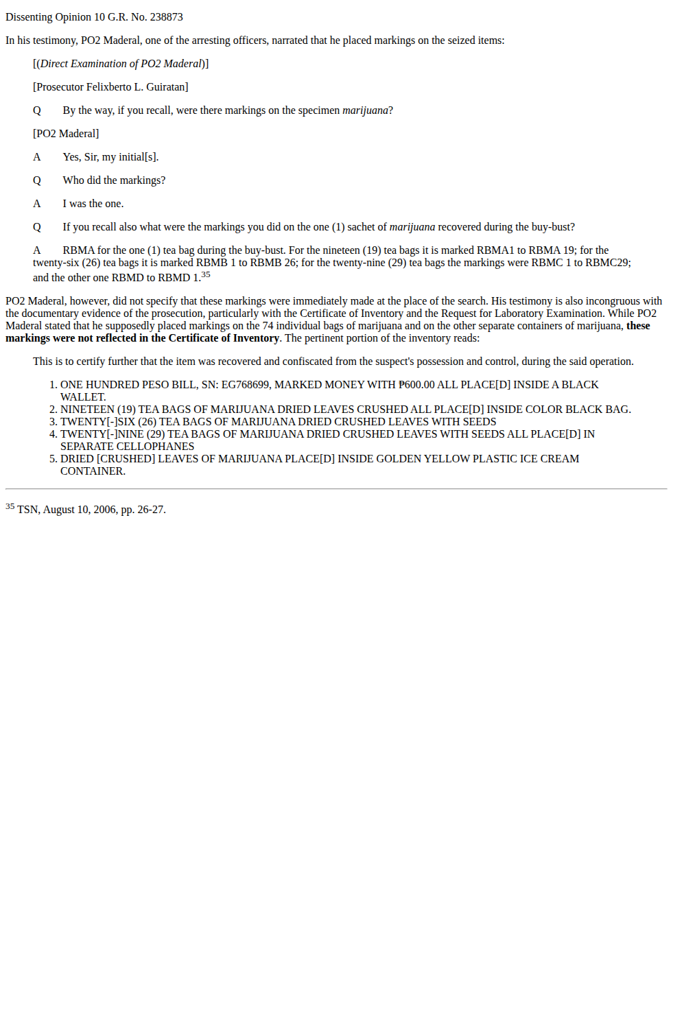Dissenting Opinion 10 G.R. No. 238873
In his testimony, PO2 Maderal, one of the arresting officers, narrated that he placed markings on the seized items:
[(Direct Examination of PO2 Maderal)]
[Prosecutor Felixberto L. Guiratan]
Q By the way, if you recall, were there markings on the specimen marijuana?
[PO2 Maderal]
A Yes, Sir, my initial[s].
Q Who did the markings?
A I was the one.
Q If you recall also what were the markings you did on the one (1) sachet of marijuana recovered during the buy-bust?
A RBMA for the one (1) tea bag during the buy-bust. For the nineteen (19) tea bags it is marked RBMA1 to RBMA 19; for the twenty-six (26) tea bags it is marked RBMB 1 to RBMB 26; for the twenty-nine (29) tea bags the markings were RBMC 1 to RBMC29; and the other one RBMD to RBMD 1.35
PO2 Maderal, however, did not specify that these markings were immediately made at the place of the search. His testimony is also incongruous with the documentary evidence of the prosecution, particularly with the Certificate of Inventory and the Request for Laboratory Examination. While PO2 Maderal stated that he supposedly placed markings on the 74 individual bags of marijuana and on the other separate containers of marijuana, these markings were not reflected in the Certificate of Inventory. The pertinent portion of the inventory reads:
This is to certify further that the item was recovered and confiscated from the suspect's possession and control, during the said operation.
ONE HUNDRED PESO BILL, SN: EG768699, MARKED MONEY WITH ₱600.00 ALL PLACE[D] INSIDE A BLACK WALLET.
NINETEEN (19) TEA BAGS OF MARIJUANA DRIED LEAVES CRUSHED ALL PLACE[D] INSIDE COLOR BLACK BAG.
TWENTY[-]SIX (26) TEA BAGS OF MARIJUANA DRIED CRUSHED LEAVES WITH SEEDS
TWENTY[-]NINE (29) TEA BAGS OF MARIJUANA DRIED CRUSHED LEAVES WITH SEEDS ALL PLACE[D] IN SEPARATE CELLOPHANES
DRIED [CRUSHED] LEAVES OF MARIJUANA PLACE[D] INSIDE GOLDEN YELLOW PLASTIC ICE CREAM CONTAINER.
35 TSN, August 10, 2006, pp. 26-27.